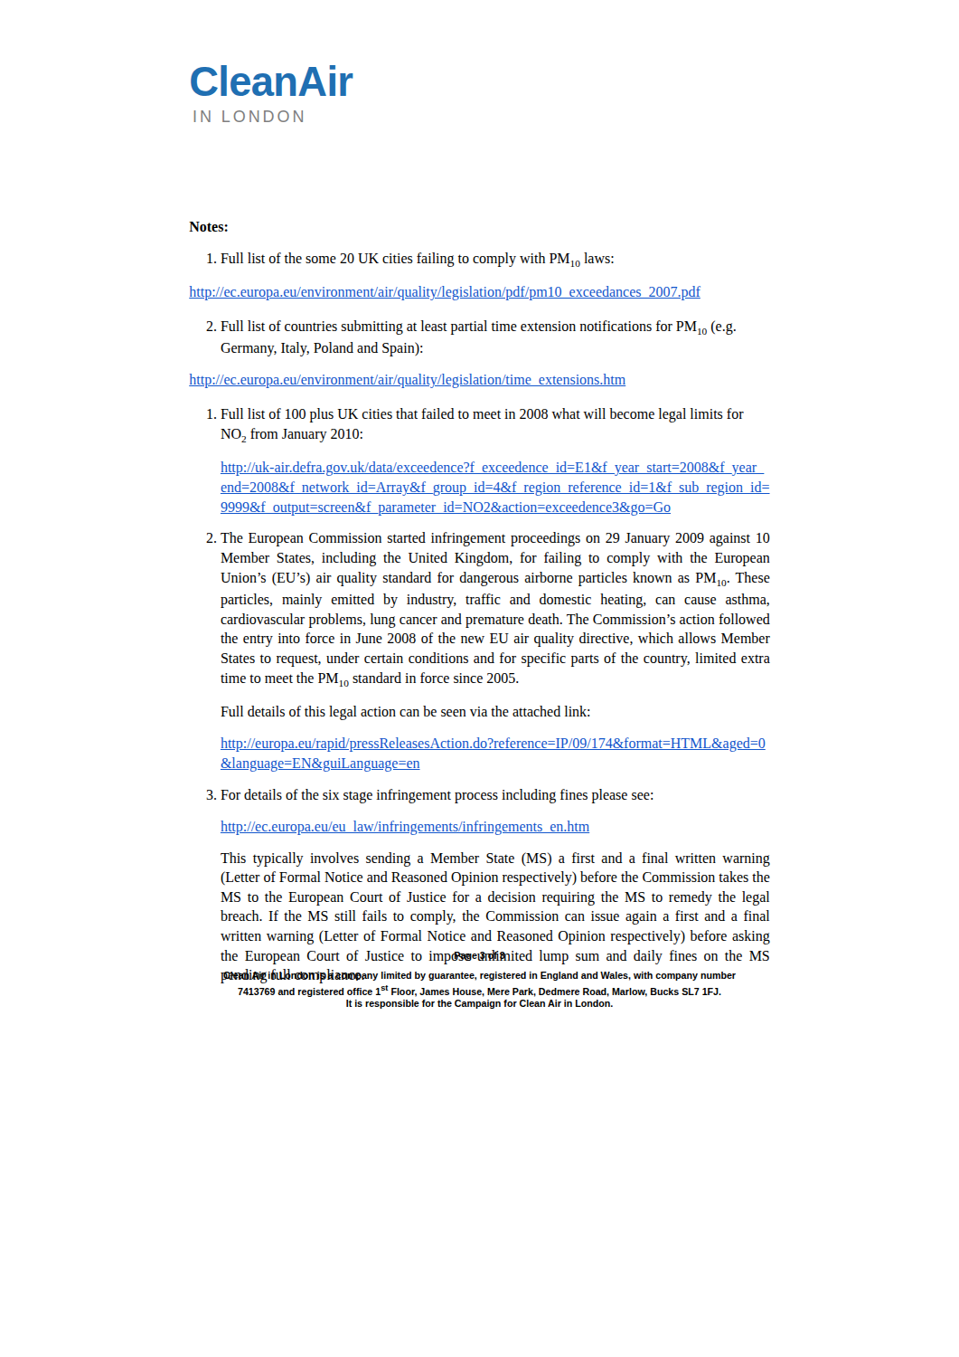Clean Air
IN LONDON
Notes:
Full list of the some 20 UK cities failing to comply with PM10 laws:
http://ec.europa.eu/environment/air/quality/legislation/pdf/pm10_exceedances_2007.pdf
Full list of countries submitting at least partial time extension notifications for PM10 (e.g. Germany, Italy, Poland and Spain):
http://ec.europa.eu/environment/air/quality/legislation/time_extensions.htm
Full list of 100 plus UK cities that failed to meet in 2008 what will become legal limits for NO2 from January 2010:
http://uk-air.defra.gov.uk/data/exceedence?f_exceedence_id=E1&f_year_start=2008&f_year_end=2008&f_network_id=Array&f_group_id=4&f_region_reference_id=1&f_sub_region_id=9999&f_output=screen&f_parameter_id=NO2&action=exceedence3&go=Go
The European Commission started infringement proceedings on 29 January 2009 against 10 Member States, including the United Kingdom, for failing to comply with the European Union’s (EU’s) air quality standard for dangerous airborne particles known as PM10. These particles, mainly emitted by industry, traffic and domestic heating, can cause asthma, cardiovascular problems, lung cancer and premature death. The Commission’s action followed the entry into force in June 2008 of the new EU air quality directive, which allows Member States to request, under certain conditions and for specific parts of the country, limited extra time to meet the PM10 standard in force since 2005.
Full details of this legal action can be seen via the attached link:
http://europa.eu/rapid/pressReleasesAction.do?reference=IP/09/174&format=HTML&aged=0&language=EN&guiLanguage=en
For details of the six stage infringement process including fines please see:
http://ec.europa.eu/eu_law/infringements/infringements_en.htm
This typically involves sending a Member State (MS) a first and a final written warning (Letter of Formal Notice and Reasoned Opinion respectively) before the Commission takes the MS to the European Court of Justice for a decision requiring the MS to remedy the legal breach. If the MS still fails to comply, the Commission can issue again a first and a final written warning (Letter of Formal Notice and Reasoned Opinion respectively) before asking the European Court of Justice to impose unlimited lump sum and daily fines on the MS pending full compliance.
Page 3 of 3
Clean Air in London is a company limited by guarantee, registered in England and Wales, with company number
7413769 and registered office 1st Floor, James House, Mere Park, Dedmere Road, Marlow, Bucks SL7 1FJ.
It is responsible for the Campaign for Clean Air in London.